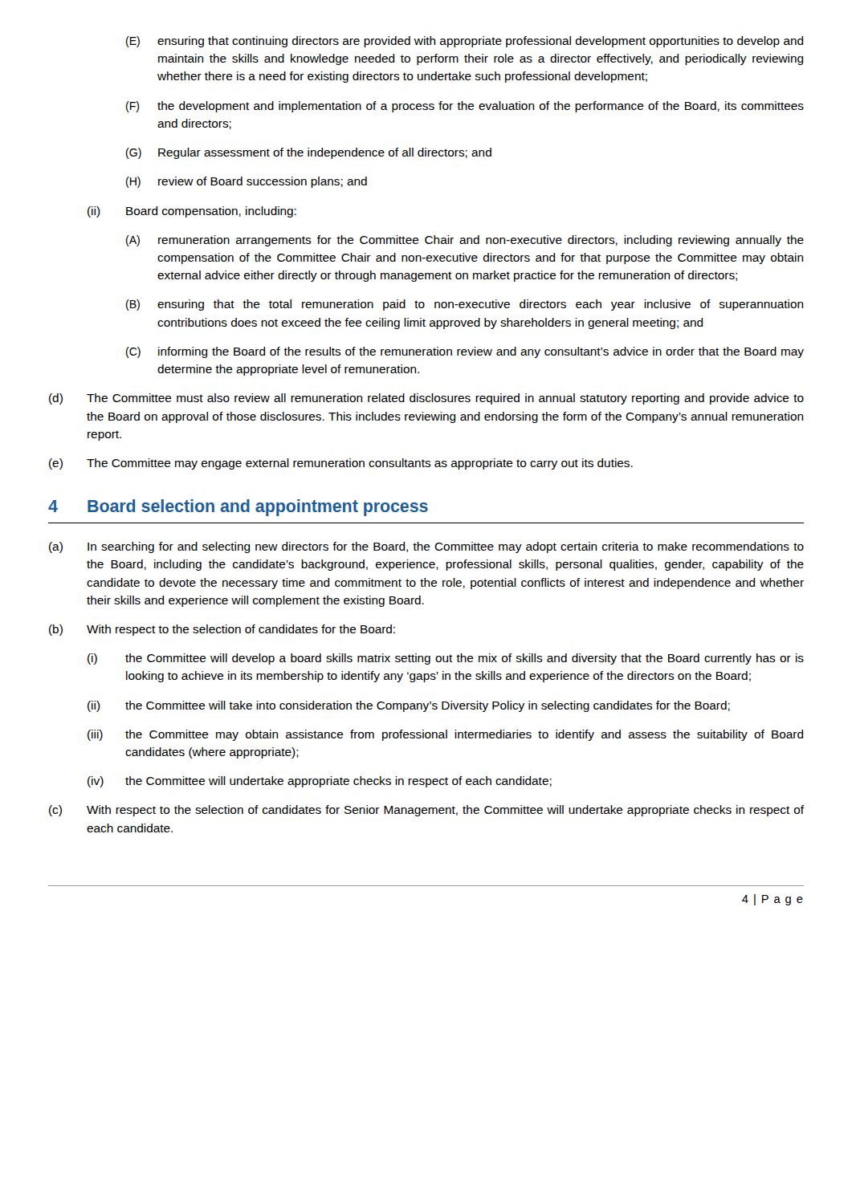(E)
ensuring that continuing directors are provided with appropriate professional development opportunities to develop and maintain the skills and knowledge needed to perform their role as a director effectively, and periodically reviewing whether there is a need for existing directors to undertake such professional development;
(F)
the development and implementation of a process for the evaluation of the performance of the Board, its committees and directors;
(G)
Regular assessment of the independence of all directors; and
(H)
review of Board succession plans; and
(ii)
Board compensation, including:
(A)
remuneration arrangements for the Committee Chair and non-executive directors, including reviewing annually the compensation of the Committee Chair and non-executive directors and for that purpose the Committee may obtain external advice either directly or through management on market practice for the remuneration of directors;
(B)
ensuring that the total remuneration paid to non-executive directors each year inclusive of superannuation contributions does not exceed the fee ceiling limit approved by shareholders in general meeting; and
(C)
informing the Board of the results of the remuneration review and any consultant’s advice in order that the Board may determine the appropriate level of remuneration.
(d)
The Committee must also review all remuneration related disclosures required in annual statutory reporting and provide advice to the Board on approval of those disclosures. This includes reviewing and endorsing the form of the Company’s annual remuneration report.
(e)
The Committee may engage external remuneration consultants as appropriate to carry out its duties.
4 Board selection and appointment process
(a)
In searching for and selecting new directors for the Board, the Committee may adopt certain criteria to make recommendations to the Board, including the candidate’s background, experience, professional skills, personal qualities, gender, capability of the candidate to devote the necessary time and commitment to the role, potential conflicts of interest and independence and whether their skills and experience will complement the existing Board.
(b)
With respect to the selection of candidates for the Board:
(i)
the Committee will develop a board skills matrix setting out the mix of skills and diversity that the Board currently has or is looking to achieve in its membership to identify any ‘gaps’ in the skills and experience of the directors on the Board;
(ii)
the Committee will take into consideration the Company’s Diversity Policy in selecting candidates for the Board;
(iii)
the Committee may obtain assistance from professional intermediaries to identify and assess the suitability of Board candidates (where appropriate);
(iv)
the Committee will undertake appropriate checks in respect of each candidate;
(c)
With respect to the selection of candidates for Senior Management, the Committee will undertake appropriate checks in respect of each candidate.
4 | P a g e